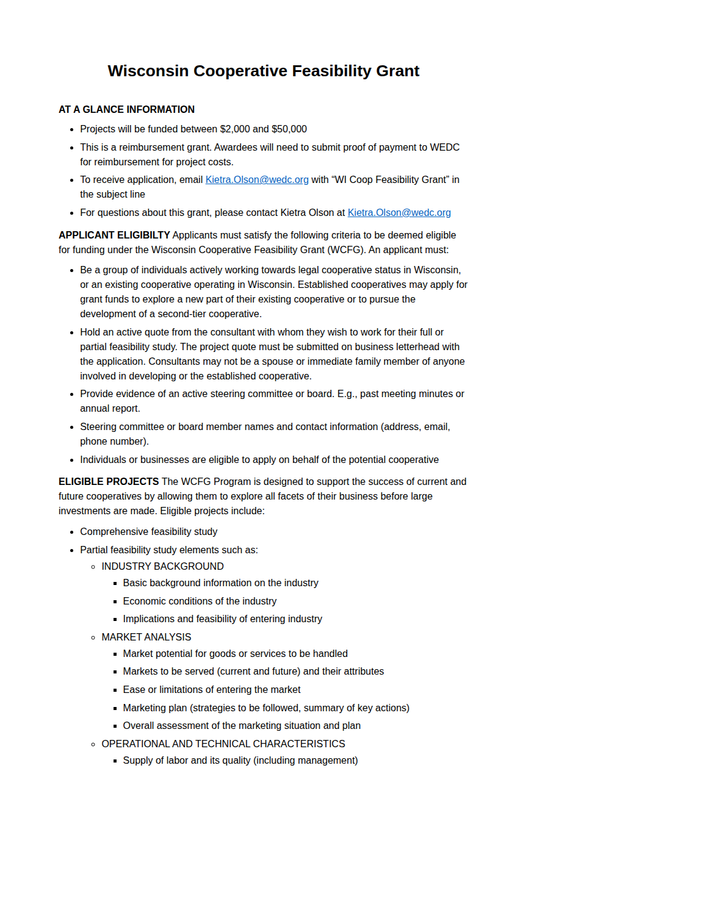Wisconsin Cooperative Feasibility Grant
AT A GLANCE INFORMATION
Projects will be funded between $2,000 and $50,000
This is a reimbursement grant. Awardees will need to submit proof of payment to WEDC for reimbursement for project costs.
To receive application, email Kietra.Olson@wedc.org with “WI Coop Feasibility Grant” in the subject line
For questions about this grant, please contact Kietra Olson at Kietra.Olson@wedc.org
APPLICANT ELIGIBILTY Applicants must satisfy the following criteria to be deemed eligible for funding under the Wisconsin Cooperative Feasibility Grant (WCFG). An applicant must:
Be a group of individuals actively working towards legal cooperative status in Wisconsin, or an existing cooperative operating in Wisconsin. Established cooperatives may apply for grant funds to explore a new part of their existing cooperative or to pursue the development of a second-tier cooperative.
Hold an active quote from the consultant with whom they wish to work for their full or partial feasibility study. The project quote must be submitted on business letterhead with the application. Consultants may not be a spouse or immediate family member of anyone involved in developing or the established cooperative.
Provide evidence of an active steering committee or board. E.g., past meeting minutes or annual report.
Steering committee or board member names and contact information (address, email, phone number).
Individuals or businesses are eligible to apply on behalf of the potential cooperative
ELIGIBLE PROJECTS The WCFG Program is designed to support the success of current and future cooperatives by allowing them to explore all facets of their business before large investments are made. Eligible projects include:
Comprehensive feasibility study
Partial feasibility study elements such as:
INDUSTRY BACKGROUND
Basic background information on the industry
Economic conditions of the industry
Implications and feasibility of entering industry
MARKET ANALYSIS
Market potential for goods or services to be handled
Markets to be served (current and future) and their attributes
Ease or limitations of entering the market
Marketing plan (strategies to be followed, summary of key actions)
Overall assessment of the marketing situation and plan
OPERATIONAL AND TECHNICAL CHARACTERISTICS
Supply of labor and its quality (including management)